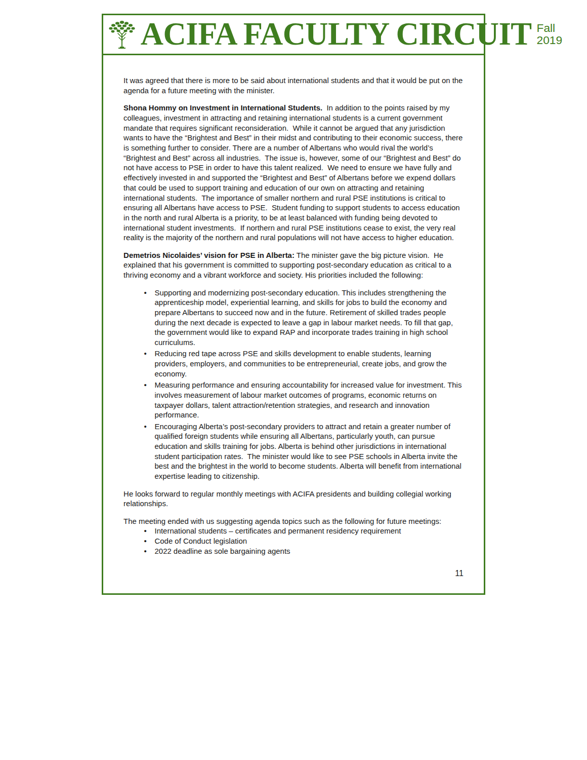ACIFA FACULTY CIRCUIT
Fall
2019
It was agreed that there is more to be said about international students and that it would be put on the agenda for a future meeting with the minister.
Shona Hommy on Investment in International Students. In addition to the points raised by my colleagues, investment in attracting and retaining international students is a current government mandate that requires significant reconsideration. While it cannot be argued that any jurisdiction wants to have the “Brightest and Best” in their midst and contributing to their economic success, there is something further to consider. There are a number of Albertans who would rival the world’s “Brightest and Best” across all industries. The issue is, however, some of our “Brightest and Best” do not have access to PSE in order to have this talent realized. We need to ensure we have fully and effectively invested in and supported the “Brightest and Best” of Albertans before we expend dollars that could be used to support training and education of our own on attracting and retaining international students. The importance of smaller northern and rural PSE institutions is critical to ensuring all Albertans have access to PSE. Student funding to support students to access education in the north and rural Alberta is a priority, to be at least balanced with funding being devoted to international student investments. If northern and rural PSE institutions cease to exist, the very real reality is the majority of the northern and rural populations will not have access to higher education.
Demetrios Nicolaides’ vision for PSE in Alberta: The minister gave the big picture vision. He explained that his government is committed to supporting post-secondary education as critical to a thriving economy and a vibrant workforce and society. His priorities included the following:
Supporting and modernizing post-secondary education. This includes strengthening the apprenticeship model, experiential learning, and skills for jobs to build the economy and prepare Albertans to succeed now and in the future. Retirement of skilled trades people during the next decade is expected to leave a gap in labour market needs. To fill that gap, the government would like to expand RAP and incorporate trades training in high school curriculums.
Reducing red tape across PSE and skills development to enable students, learning providers, employers, and communities to be entrepreneurial, create jobs, and grow the economy.
Measuring performance and ensuring accountability for increased value for investment. This involves measurement of labour market outcomes of programs, economic returns on taxpayer dollars, talent attraction/retention strategies, and research and innovation performance.
Encouraging Alberta’s post-secondary providers to attract and retain a greater number of qualified foreign students while ensuring all Albertans, particularly youth, can pursue education and skills training for jobs. Alberta is behind other jurisdictions in international student participation rates. The minister would like to see PSE schools in Alberta invite the best and the brightest in the world to become students. Alberta will benefit from international expertise leading to citizenship.
He looks forward to regular monthly meetings with ACIFA presidents and building collegial working relationships.
The meeting ended with us suggesting agenda topics such as the following for future meetings:
International students – certificates and permanent residency requirement
Code of Conduct legislation
2022 deadline as sole bargaining agents
11